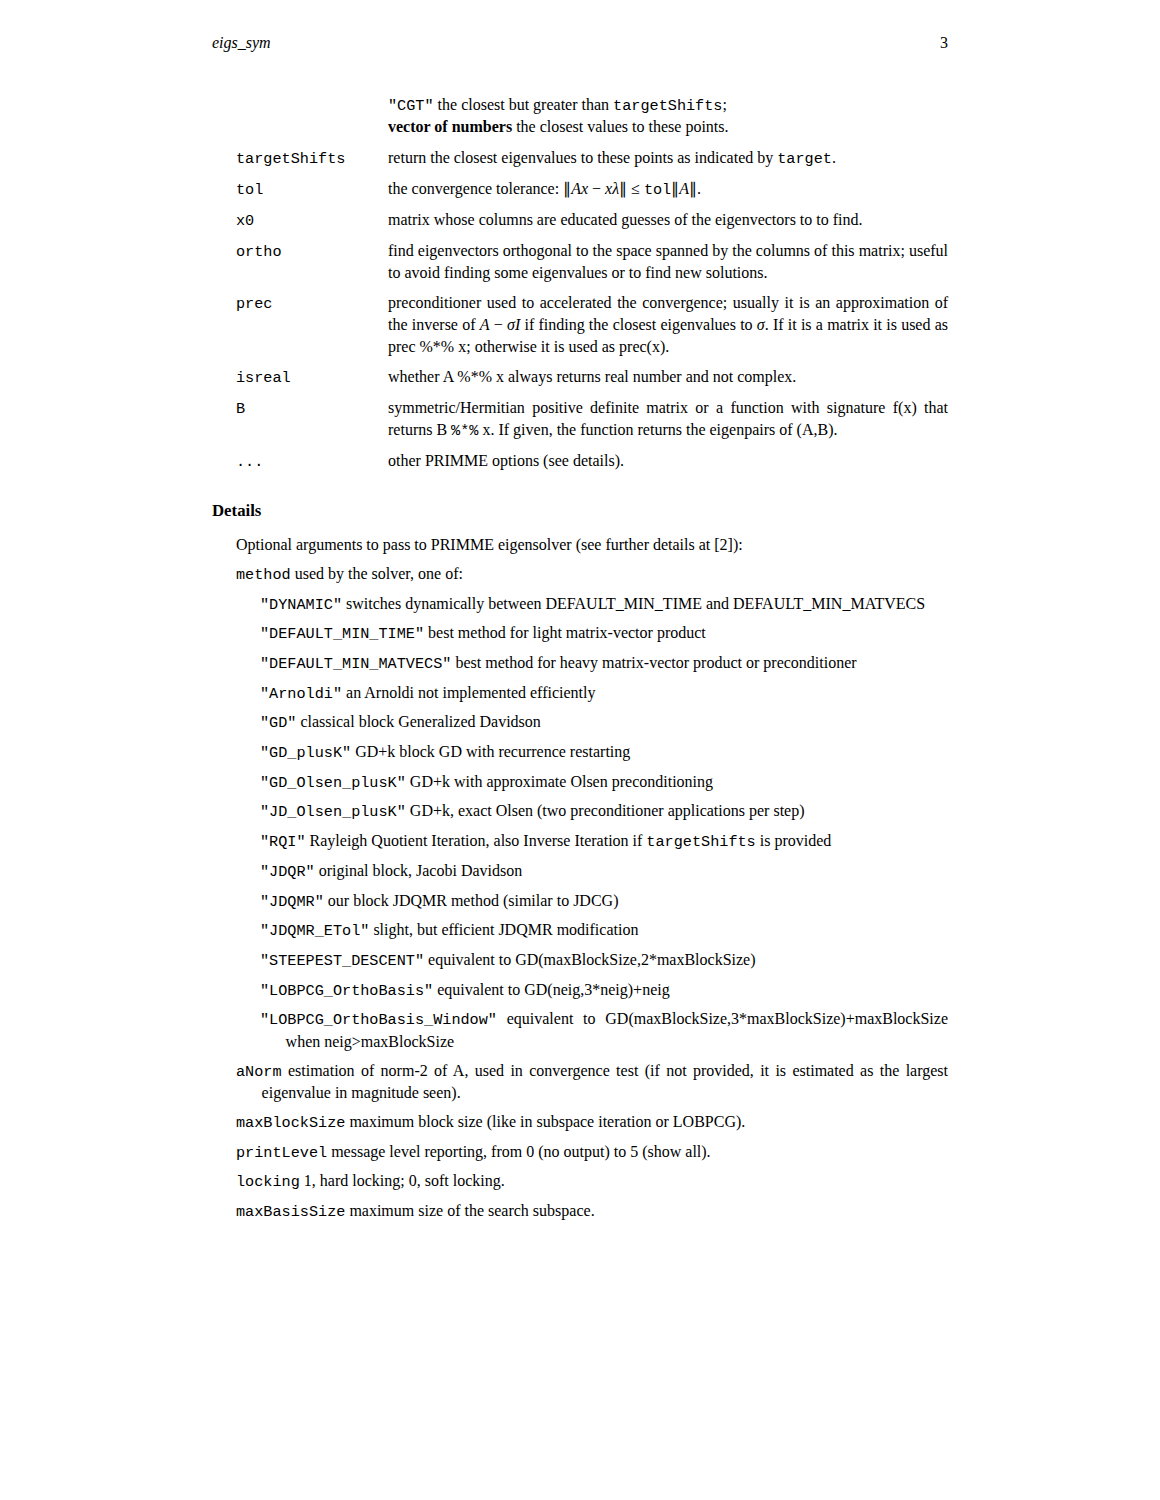eigs_sym 3
"CGT" the closest but greater than targetShifts;
vector of numbers the closest values to these points.
targetShifts
return the closest eigenvalues to these points as indicated by target.
tol
the convergence tolerance: ∥Ax − xλ∥ ≤ tol∥A∥.
x0
matrix whose columns are educated guesses of the eigenvectors to to find.
ortho
find eigenvectors orthogonal to the space spanned by the columns of this matrix; useful to avoid finding some eigenvalues or to find new solutions.
prec
preconditioner used to accelerated the convergence; usually it is an approximation of the inverse of A − σI if finding the closest eigenvalues to σ. If it is a matrix it is used as prec %*% x; otherwise it is used as prec(x).
isreal
whether A %*% x always returns real number and not complex.
B
symmetric/Hermitian positive definite matrix or a function with signature f(x) that returns B %*% x. If given, the function returns the eigenpairs of (A,B).
...
other PRIMME options (see details).
Details
Optional arguments to pass to PRIMME eigensolver (see further details at [2]):
method used by the solver, one of:
"DYNAMIC" switches dynamically between DEFAULT_MIN_TIME and DEFAULT_MIN_MATVECS
"DEFAULT_MIN_TIME" best method for light matrix-vector product
"DEFAULT_MIN_MATVECS" best method for heavy matrix-vector product or preconditioner
"Arnoldi" an Arnoldi not implemented efficiently
"GD" classical block Generalized Davidson
"GD_plusK" GD+k block GD with recurrence restarting
"GD_Olsen_plusK" GD+k with approximate Olsen preconditioning
"JD_Olsen_plusK" GD+k, exact Olsen (two preconditioner applications per step)
"RQI" Rayleigh Quotient Iteration, also Inverse Iteration if targetShifts is provided
"JDQR" original block, Jacobi Davidson
"JDQMR" our block JDQMR method (similar to JDCG)
"JDQMR_ETol" slight, but efficient JDQMR modification
"STEEPEST_DESCENT" equivalent to GD(maxBlockSize,2*maxBlockSize)
"LOBPCG_OrthoBasis" equivalent to GD(neig,3*neig)+neig
"LOBPCG_OrthoBasis_Window" equivalent to GD(maxBlockSize,3*maxBlockSize)+maxBlockSize when neig>maxBlockSize
aNorm estimation of norm-2 of A, used in convergence test (if not provided, it is estimated as the largest eigenvalue in magnitude seen).
maxBlockSize maximum block size (like in subspace iteration or LOBPCG).
printLevel message level reporting, from 0 (no output) to 5 (show all).
locking 1, hard locking; 0, soft locking.
maxBasisSize maximum size of the search subspace.